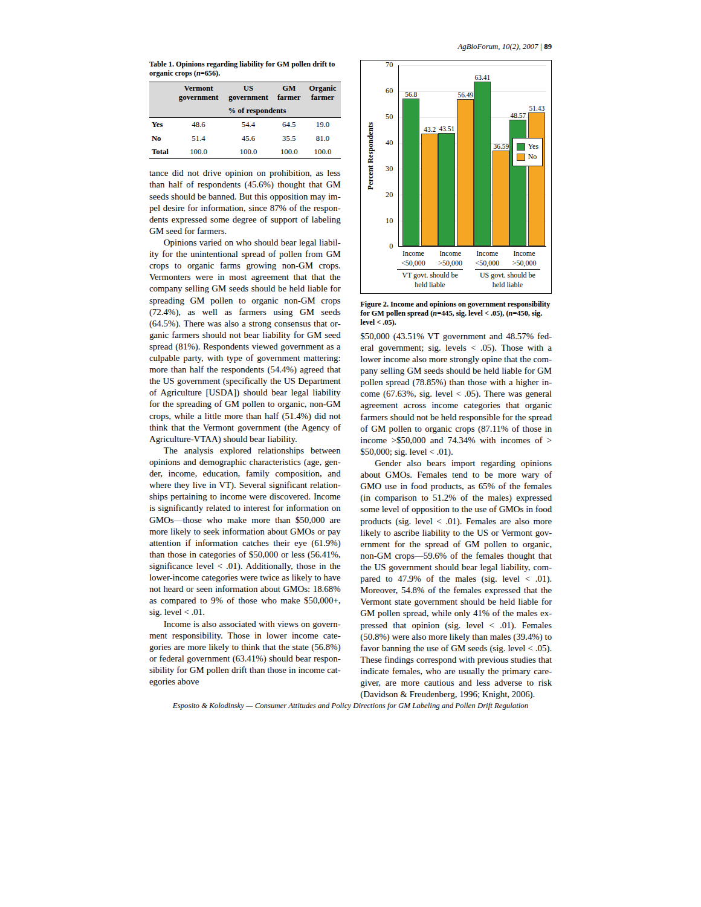AgBioForum, 10(2), 2007 | 89
Table 1. Opinions regarding liability for GM pollen drift to organic crops (n=656).
| | Vermont government | US government | GM farmer | Organic farmer |
| --- | --- | --- | --- | --- |
| | % of respondents |
| Yes | 48.6 | 54.4 | 64.5 | 19.0 |
| No | 51.4 | 45.6 | 35.5 | 81.0 |
| Total | 100.0 | 100.0 | 100.0 | 100.0 |
tance did not drive opinion on prohibition, as less than half of respondents (45.6%) thought that GM seeds should be banned. But this opposition may impel desire for information, since 87% of the respondents expressed some degree of support of labeling GM seed for farmers.
Opinions varied on who should bear legal liability for the unintentional spread of pollen from GM crops to organic farms growing non-GM crops. Vermonters were in most agreement that that the company selling GM seeds should be held liable for spreading GM pollen to organic non-GM crops (72.4%), as well as farmers using GM seeds (64.5%). There was also a strong consensus that organic farmers should not bear liability for GM seed spread (81%). Respondents viewed government as a culpable party, with type of government mattering: more than half the respondents (54.4%) agreed that the US government (specifically the US Department of Agriculture [USDA]) should bear legal liability for the spreading of GM pollen to organic, non-GM crops, while a little more than half (51.4%) did not think that the Vermont government (the Agency of Agriculture-VTAA) should bear liability.
The analysis explored relationships between opinions and demographic characteristics (age, gender, income, education, family composition, and where they live in VT). Several significant relationships pertaining to income were discovered. Income is significantly related to interest for information on GMOs—those who make more than $50,000 are more likely to seek information about GMOs or pay attention if information catches their eye (61.9%) than those in categories of $50,000 or less (56.41%, significance level < .01). Additionally, those in the lower-income categories were twice as likely to have not heard or seen information about GMOs: 18.68% as compared to 9% of those who make $50,000+, sig. level < .01.
Income is also associated with views on government responsibility. Those in lower income categories are more likely to think that the state (56.8%) or federal government (63.41%) should bear responsibility for GM pollen drift than those in income categories above
Percent Respondents
70 60 50 40 30 20 10 0
56.8
43.2
43.51
56.49
63.41
36.59
48.57
51.43
Yes
No
Income
<50,000
Income
>50,000
Income
<50,000
Income
>50,000
VT govt. should be
held liable
US govt. should be
held liable
Figure 2. Income and opinions on government responsibility for GM pollen spread (n=445, sig. level < .05), (n=450, sig. level < .05).
$50,000 (43.51% VT government and 48.57% federal government; sig. levels < .05). Those with a lower income also more strongly opine that the company selling GM seeds should be held liable for GM pollen spread (78.85%) than those with a higher income (67.63%, sig. level < .05). There was general agreement across income categories that organic farmers should not be held responsible for the spread of GM pollen to organic crops (87.11% of those in income >$50,000 and 74.34% with incomes of > $50,000; sig. level < .01).
Gender also bears import regarding opinions about GMOs. Females tend to be more wary of GMO use in food products, as 65% of the females (in comparison to 51.2% of the males) expressed some level of opposition to the use of GMOs in food products (sig. level < .01). Females are also more likely to ascribe liability to the US or Vermont government for the spread of GM pollen to organic, non-GM crops—59.6% of the females thought that the US government should bear legal liability, compared to 47.9% of the males (sig. level < .01). Moreover, 54.8% of the females expressed that the Vermont state government should be held liable for GM pollen spread, while only 41% of the males expressed that opinion (sig. level < .01). Females (50.8%) were also more likely than males (39.4%) to favor banning the use of GM seeds (sig. level < .05). These findings correspond with previous studies that indicate females, who are usually the primary care-giver, are more cautious and less adverse to risk (Davidson & Freudenberg, 1996; Knight, 2006).
Esposito & Kolodinsky — Consumer Attitudes and Policy Directions for GM Labeling and Pollen Drift Regulation